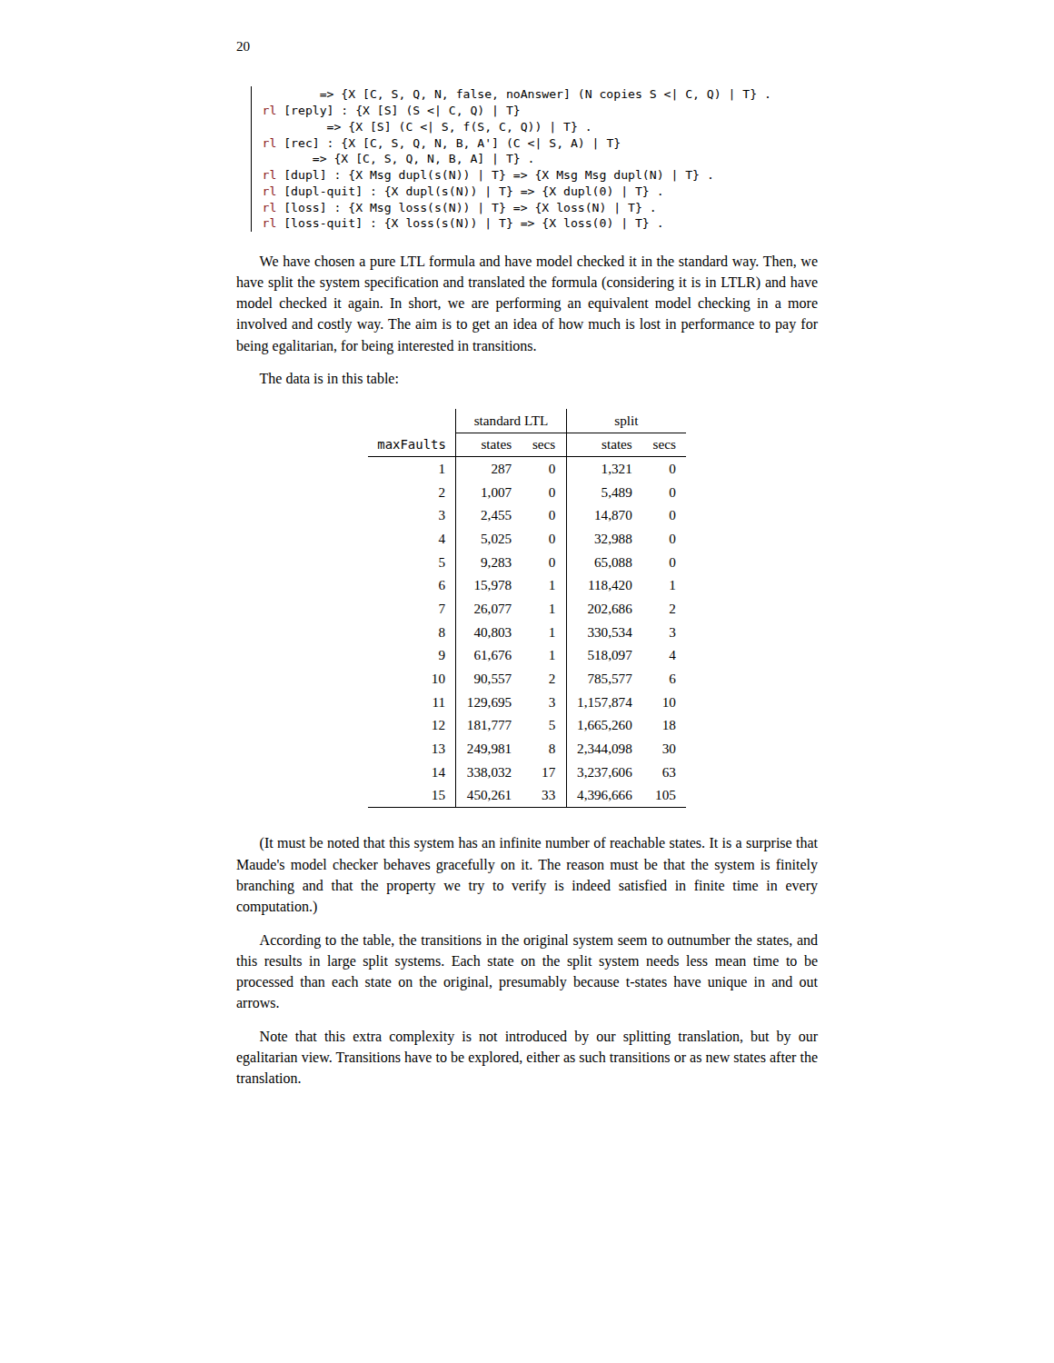20
        => {X [C, S, Q, N, false, noAnswer] (N copies S <| C, Q) | T} .
rl [reply] : {X [S] (S <| C, Q) | T}
         => {X [S] (C <| S, f(S, C, Q)) | T} .
rl [rec] : {X [C, S, Q, N, B, A'] (C <| S, A) | T}
       => {X [C, S, Q, N, B, A] | T} .
rl [dupl] : {X Msg dupl(s(N)) | T} => {X Msg Msg dupl(N) | T} .
rl [dupl-quit] : {X dupl(s(N)) | T} => {X dupl(0) | T} .
rl [loss] : {X Msg loss(s(N)) | T} => {X loss(N) | T} .
rl [loss-quit] : {X loss(s(N)) | T} => {X loss(0) | T} .
We have chosen a pure LTL formula and have model checked it in the standard way. Then, we have split the system specification and translated the formula (considering it is in LTLR) and have model checked it again. In short, we are performing an equivalent model checking in a more involved and costly way. The aim is to get an idea of how much is lost in performance to pay for being egalitarian, for being interested in transitions.
The data is in this table:
| | standard LTL | split |
| --- | --- | --- |
| maxFaults | states | secs | states | secs |
| 1 | 287 | 0 | 1,321 | 0 |
| 2 | 1,007 | 0 | 5,489 | 0 |
| 3 | 2,455 | 0 | 14,870 | 0 |
| 4 | 5,025 | 0 | 32,988 | 0 |
| 5 | 9,283 | 0 | 65,088 | 0 |
| 6 | 15,978 | 1 | 118,420 | 1 |
| 7 | 26,077 | 1 | 202,686 | 2 |
| 8 | 40,803 | 1 | 330,534 | 3 |
| 9 | 61,676 | 1 | 518,097 | 4 |
| 10 | 90,557 | 2 | 785,577 | 6 |
| 11 | 129,695 | 3 | 1,157,874 | 10 |
| 12 | 181,777 | 5 | 1,665,260 | 18 |
| 13 | 249,981 | 8 | 2,344,098 | 30 |
| 14 | 338,032 | 17 | 3,237,606 | 63 |
| 15 | 450,261 | 33 | 4,396,666 | 105 |
(It must be noted that this system has an infinite number of reachable states. It is a surprise that Maude's model checker behaves gracefully on it. The reason must be that the system is finitely branching and that the property we try to verify is indeed satisfied in finite time in every computation.)
According to the table, the transitions in the original system seem to outnumber the states, and this results in large split systems. Each state on the split system needs less mean time to be processed than each state on the original, presumably because t-states have unique in and out arrows.
Note that this extra complexity is not introduced by our splitting translation, but by our egalitarian view. Transitions have to be explored, either as such transitions or as new states after the translation.